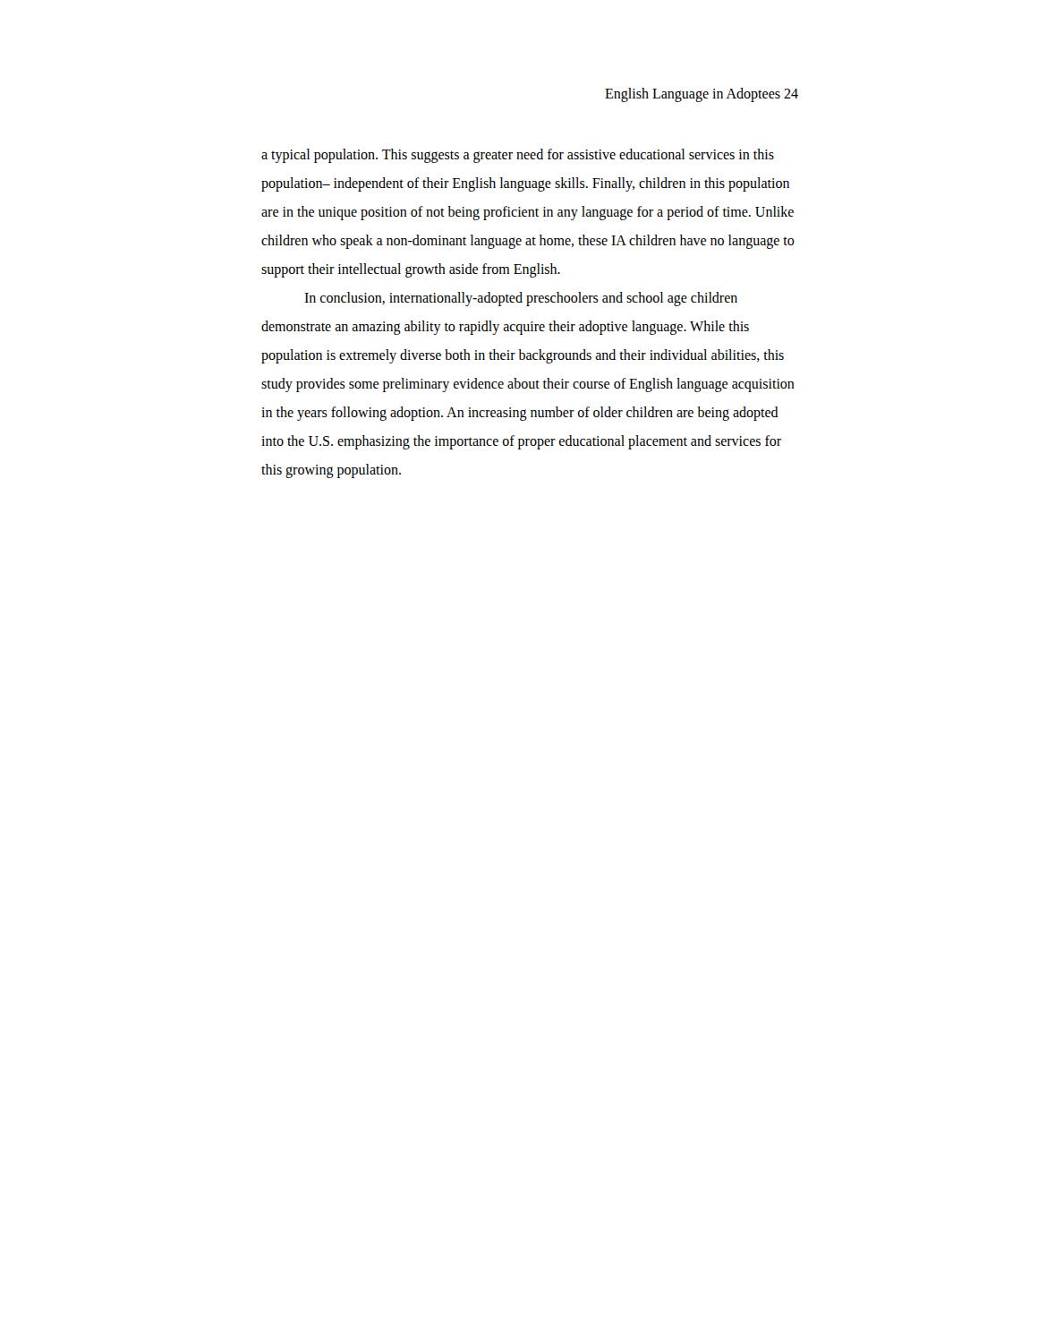English Language in Adoptees 24
a typical population. This suggests a greater need for assistive educational services in this population– independent of their English language skills. Finally, children in this population are in the unique position of not being proficient in any language for a period of time. Unlike children who speak a non-dominant language at home, these IA children have no language to support their intellectual growth aside from English.
In conclusion, internationally-adopted preschoolers and school age children demonstrate an amazing ability to rapidly acquire their adoptive language. While this population is extremely diverse both in their backgrounds and their individual abilities, this study provides some preliminary evidence about their course of English language acquisition in the years following adoption. An increasing number of older children are being adopted into the U.S. emphasizing the importance of proper educational placement and services for this growing population.